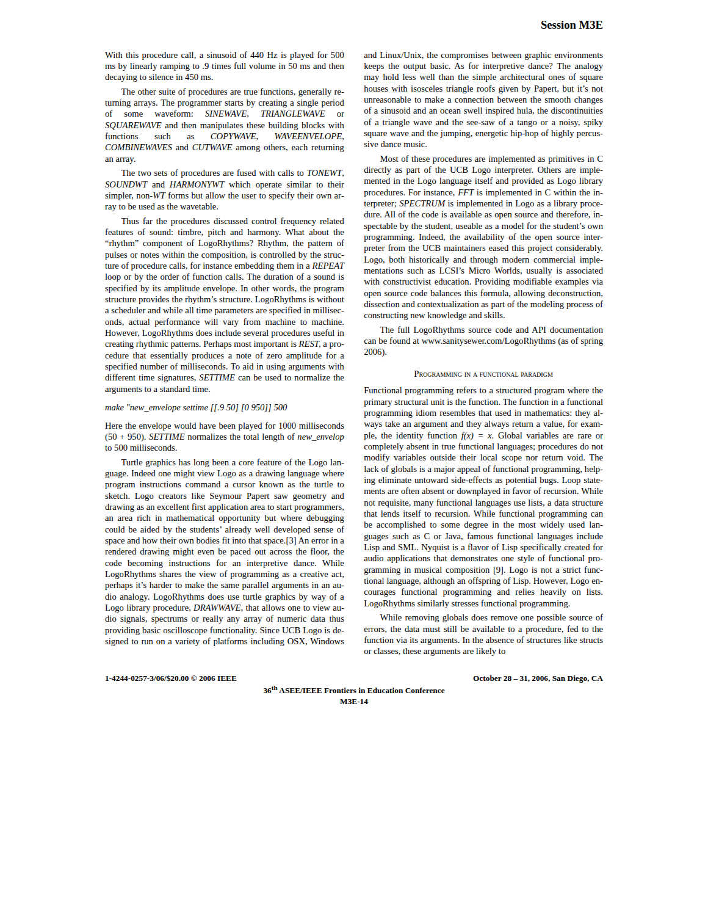Session M3E
With this procedure call, a sinusoid of 440 Hz is played for 500 ms by linearly ramping to .9 times full volume in 50 ms and then decaying to silence in 450 ms.
The other suite of procedures are true functions, generally returning arrays. The programmer starts by creating a single period of some waveform: SINEWAVE, TRIANGLEWAVE or SQUAREWAVE and then manipulates these building blocks with functions such as COPYWAVE, WAVEENVELOPE, COMBINEWAVES and CUTWAVE among others, each returning an array.
The two sets of procedures are fused with calls to TONEWT, SOUNDWT and HARMONYWT which operate similar to their simpler, non-WT forms but allow the user to specify their own array to be used as the wavetable.
Thus far the procedures discussed control frequency related features of sound: timbre, pitch and harmony. What about the “rhythm” component of LogoRhythms? Rhythm, the pattern of pulses or notes within the composition, is controlled by the structure of procedure calls, for instance embedding them in a REPEAT loop or by the order of function calls. The duration of a sound is specified by its amplitude envelope. In other words, the program structure provides the rhythm’s structure. LogoRhythms is without a scheduler and while all time parameters are specified in milliseconds, actual performance will vary from machine to machine. However, LogoRhythms does include several procedures useful in creating rhythmic patterns. Perhaps most important is REST, a procedure that essentially produces a note of zero amplitude for a specified number of milliseconds. To aid in using arguments with different time signatures, SETTIME can be used to normalize the arguments to a standard time.
make "new_envelope settime [[.9 50] [0 950]] 500
Here the envelope would have been played for 1000 milliseconds (50 + 950). SETTIME normalizes the total length of new_envelop to 500 milliseconds.
Turtle graphics has long been a core feature of the Logo language. Indeed one might view Logo as a drawing language where program instructions command a cursor known as the turtle to sketch. Logo creators like Seymour Papert saw geometry and drawing as an excellent first application area to start programmers, an area rich in mathematical opportunity but where debugging could be aided by the students’ already well developed sense of space and how their own bodies fit into that space.[3] An error in a rendered drawing might even be paced out across the floor, the code becoming instructions for an interpretive dance. While LogoRhythms shares the view of programming as a creative act, perhaps it’s harder to make the same parallel arguments in an audio analogy. LogoRhythms does use turtle graphics by way of a Logo library procedure, DRAWWAVE, that allows one to view audio signals, spectrums or really any array of numeric data thus providing basic oscilloscope functionality. Since UCB Logo is designed to run on a variety of platforms including OSX, Windows and Linux/Unix, the compromises between graphic environments keeps the output basic. As for interpretive dance? The analogy may hold less well than the simple architectural ones of square houses with isosceles triangle roofs given by Papert, but it’s not unreasonable to make a connection between the smooth changes of a sinusoid and an ocean swell inspired hula, the discontinuities of a triangle wave and the see-saw of a tango or a noisy, spiky square wave and the jumping, energetic hip-hop of highly percussive dance music.
Most of these procedures are implemented as primitives in C directly as part of the UCB Logo interpreter. Others are implemented in the Logo language itself and provided as Logo library procedures. For instance, FFT is implemented in C within the interpreter; SPECTRUM is implemented in Logo as a library procedure. All of the code is available as open source and therefore, inspectable by the student, useable as a model for the student’s own programming. Indeed, the availability of the open source interpreter from the UCB maintainers eased this project considerably. Logo, both historically and through modern commercial implementations such as LCSI’s Micro Worlds, usually is associated with constructivist education. Providing modifiable examples via open source code balances this formula, allowing deconstruction, dissection and contextualization as part of the modeling process of constructing new knowledge and skills.
The full LogoRhythms source code and API documentation can be found at www.sanitysewer.com/LogoRhythms (as of spring 2006).
Programming in a functional paradigm
Functional programming refers to a structured program where the primary structural unit is the function. The function in a functional programming idiom resembles that used in mathematics: they always take an argument and they always return a value, for example, the identity function f(x) = x. Global variables are rare or completely absent in true functional languages; procedures do not modify variables outside their local scope nor return void. The lack of globals is a major appeal of functional programming, helping eliminate untoward side-effects as potential bugs. Loop statements are often absent or downplayed in favor of recursion. While not requisite, many functional languages use lists, a data structure that lends itself to recursion. While functional programming can be accomplished to some degree in the most widely used languages such as C or Java, famous functional languages include Lisp and SML. Nyquist is a flavor of Lisp specifically created for audio applications that demonstrates one style of functional programming in musical composition [9]. Logo is not a strict functional language, although an offspring of Lisp. However, Logo encourages functional programming and relies heavily on lists. LogoRhythms similarly stresses functional programming.
While removing globals does remove one possible source of errors, the data must still be available to a procedure, fed to the function via its arguments. In the absence of structures like structs or classes, these arguments are likely to
1-4244-0257-3/06/$20.00 © 2006 IEEE October 28 – 31, 2006, San Diego, CA
36th ASEE/IEEE Frontiers in Education Conference
M3E-14